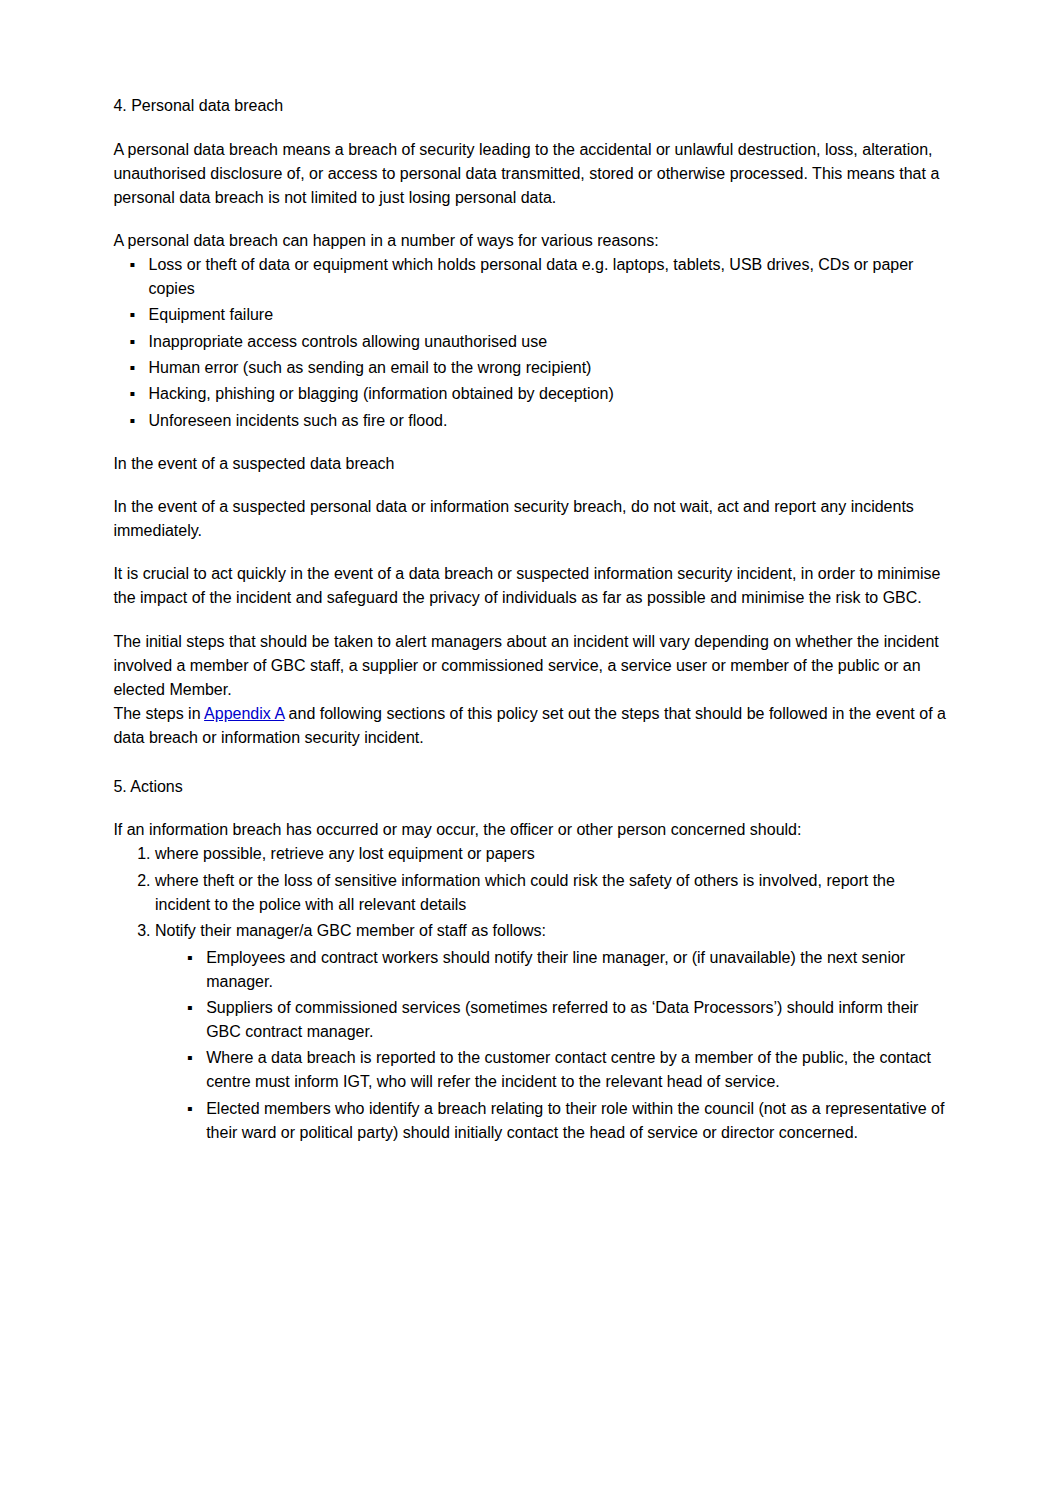4. Personal data breach
A personal data breach means a breach of security leading to the accidental or unlawful destruction, loss, alteration, unauthorised disclosure of, or access to personal data transmitted, stored or otherwise processed. This means that a personal data breach is not limited to just losing personal data.
A personal data breach can happen in a number of ways for various reasons:
Loss or theft of data or equipment which holds personal data e.g. laptops, tablets, USB drives, CDs or paper copies
Equipment failure
Inappropriate access controls allowing unauthorised use
Human error (such as sending an email to the wrong recipient)
Hacking, phishing or blagging (information obtained by deception)
Unforeseen incidents such as fire or flood.
In the event of a suspected data breach
In the event of a suspected personal data or information security breach, do not wait, act and report any incidents immediately.
It is crucial to act quickly in the event of a data breach or suspected information security incident, in order to minimise the impact of the incident and safeguard the privacy of individuals as far as possible and minimise the risk to GBC.
The initial steps that should be taken to alert managers about an incident will vary depending on whether the incident involved a member of GBC staff, a supplier or commissioned service, a service user or member of the public or an elected Member.
The steps in Appendix A and following sections of this policy set out the steps that should be followed in the event of a data breach or information security incident.
5. Actions
If an information breach has occurred or may occur, the officer or other person concerned should:
where possible, retrieve any lost equipment or papers
where theft or the loss of sensitive information which could risk the safety of others is involved, report the incident to the police with all relevant details
Notify their manager/a GBC member of staff as follows:
Employees and contract workers should notify their line manager, or (if unavailable) the next senior manager.
Suppliers of commissioned services (sometimes referred to as ‘Data Processors’) should inform their GBC contract manager.
Where a data breach is reported to the customer contact centre by a member of the public, the contact centre must inform IGT, who will refer the incident to the relevant head of service.
Elected members who identify a breach relating to their role within the council (not as a representative of their ward or political party) should initially contact the head of service or director concerned.